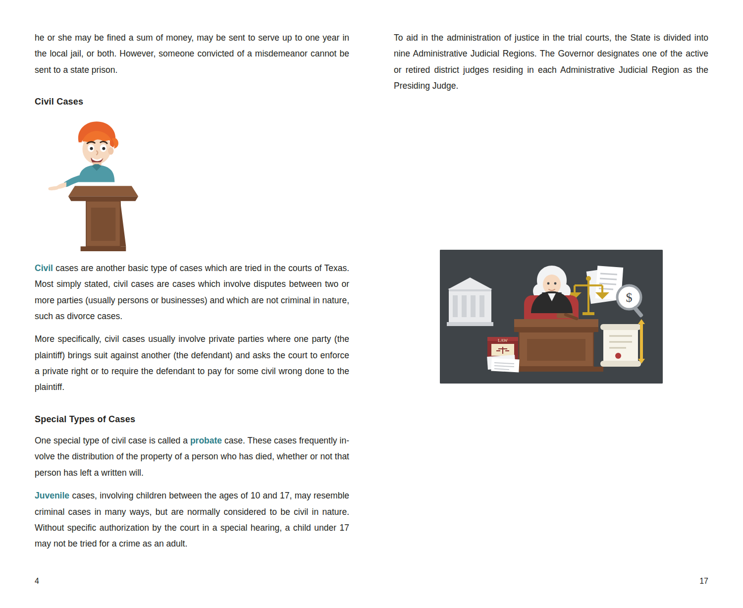he or she may be fined a sum of money, may be sent to serve up to one year in the local jail, or both. However, someone convicted of a misdemeanor cannot be sent to a state prison.
Civil Cases
Civil cases are another basic type of cases which are tried in the courts of Texas. Most simply stated, civil cases are cases which involve disputes between two or more parties (usually persons or businesses) and which are not criminal in nature, such as divorce cases.
More specifically, civil cases usually involve private parties where one party (the plaintiff) brings suit against another (the defendant) and asks the court to enforce a private right or to require the defendant to pay for some civil wrong done to the plaintiff.
Special Types of Cases
One special type of civil case is called a probate case. These cases frequently involve the distribution of the property of a person who has died, whether or not that person has left a written will.
Juvenile cases, involving children between the ages of 10 and 17, may resemble criminal cases in many ways, but are normally considered to be civil in nature. Without specific authorization by the court in a special hearing, a child under 17 may not be tried for a crime as an adult.
4
To aid in the administration of justice in the trial courts, the State is divided into nine Administrative Judicial Regions. The Governor designates one of the active or retired district judges residing in each Administrative Judicial Region as the Presiding Judge.
$ LAW
17